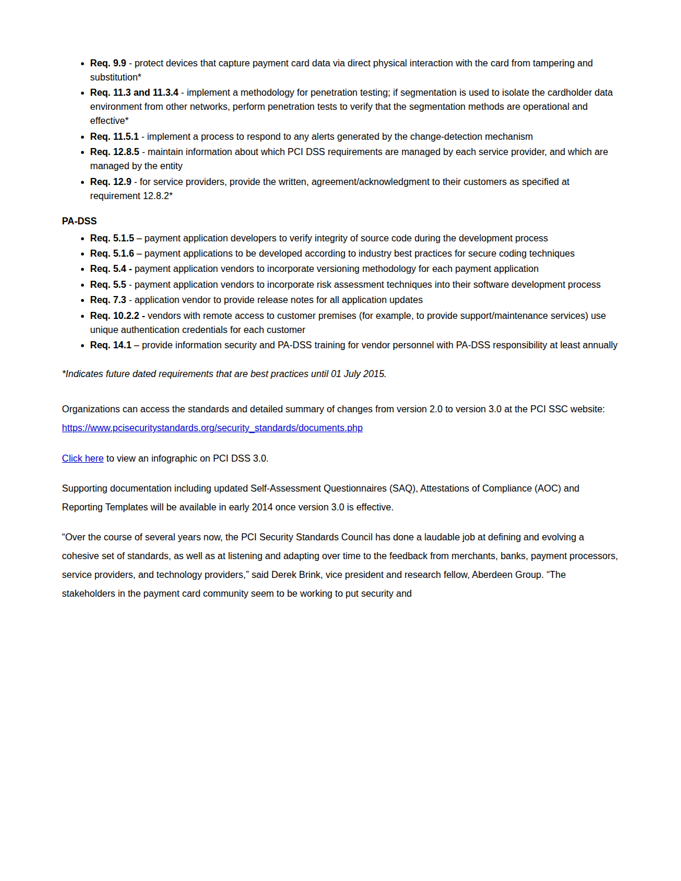Req. 9.9 - protect devices that capture payment card data via direct physical interaction with the card from tampering and substitution*
Req. 11.3 and 11.3.4 - implement a methodology for penetration testing; if segmentation is used to isolate the cardholder data environment from other networks, perform penetration tests to verify that the segmentation methods are operational and effective*
Req. 11.5.1 - implement a process to respond to any alerts generated by the change-detection mechanism
Req. 12.8.5 - maintain information about which PCI DSS requirements are managed by each service provider, and which are managed by the entity
Req. 12.9 - for service providers, provide the written, agreement/acknowledgment to their customers as specified at requirement 12.8.2*
PA-DSS
Req. 5.1.5 – payment application developers to verify integrity of source code during the development process
Req. 5.1.6 – payment applications to be developed according to industry best practices for secure coding techniques
Req. 5.4 - payment application vendors to incorporate versioning methodology for each payment application
Req. 5.5 - payment application vendors to incorporate risk assessment techniques into their software development process
Req. 7.3 - application vendor to provide release notes for all application updates
Req. 10.2.2 - vendors with remote access to customer premises (for example, to provide support/maintenance services) use unique authentication credentials for each customer
Req. 14.1 – provide information security and PA-DSS training for vendor personnel with PA-DSS responsibility at least annually
*Indicates future dated requirements that are best practices until 01 July 2015.
Organizations can access the standards and detailed summary of changes from version 2.0 to version 3.0 at the PCI SSC website:
https://www.pcisecuritystandards.org/security_standards/documents.php
Click here to view an infographic on PCI DSS 3.0.
Supporting documentation including updated Self-Assessment Questionnaires (SAQ), Attestations of Compliance (AOC) and Reporting Templates will be available in early 2014 once version 3.0 is effective.
“Over the course of several years now, the PCI Security Standards Council has done a laudable job at defining and evolving a cohesive set of standards, as well as at listening and adapting over time to the feedback from merchants, banks, payment processors, service providers, and technology providers,” said Derek Brink, vice president and research fellow, Aberdeen Group. “The stakeholders in the payment card community seem to be working to put security and